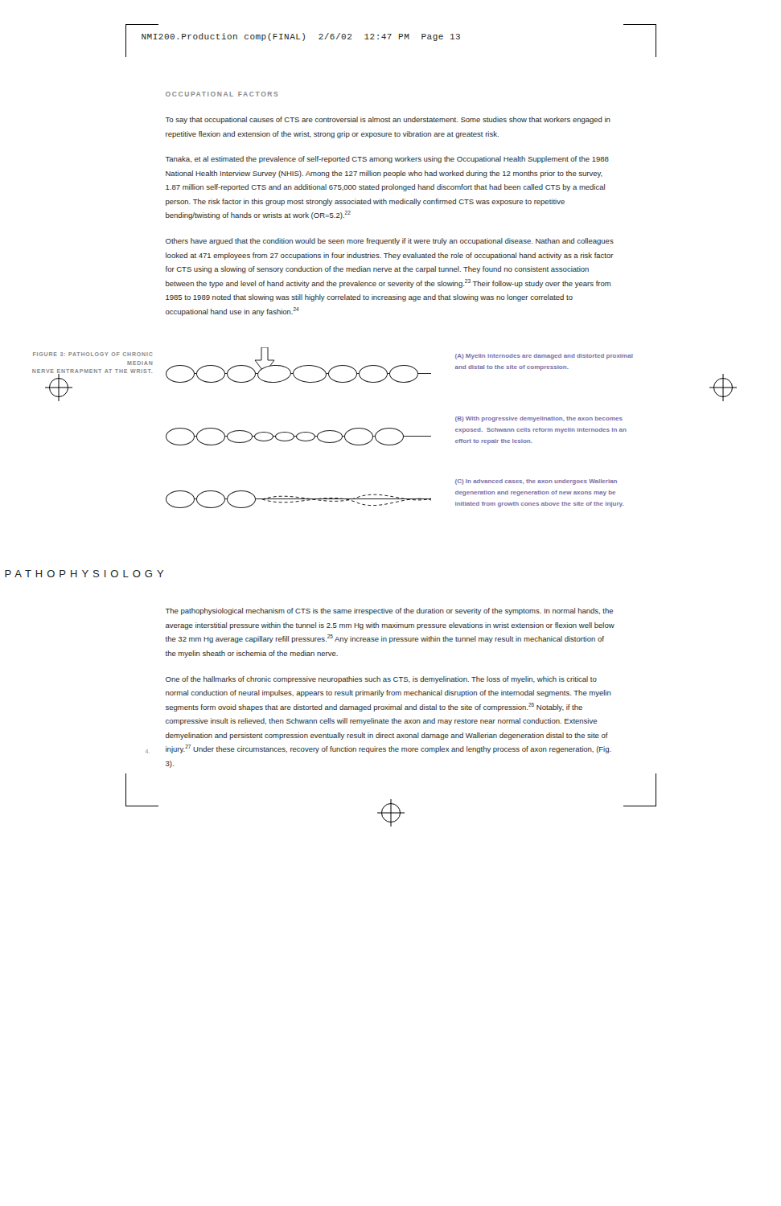NMI200.Production comp(FINAL) 2/6/02 12:47 PM Page 13
Occupational Factors
To say that occupational causes of CTS are controversial is almost an understatement. Some studies show that workers engaged in repetitive flexion and extension of the wrist, strong grip or exposure to vibration are at greatest risk.
Tanaka, et al estimated the prevalence of self-reported CTS among workers using the Occupational Health Supplement of the 1988 National Health Interview Survey (NHIS). Among the 127 million people who had worked during the 12 months prior to the survey, 1.87 million self-reported CTS and an additional 675,000 stated prolonged hand discomfort that had been called CTS by a medical person. The risk factor in this group most strongly associated with medically confirmed CTS was exposure to repetitive bending/twisting of hands or wrists at work (OR=5.2).22
Others have argued that the condition would be seen more frequently if it were truly an occupational disease. Nathan and colleagues looked at 471 employees from 27 occupations in four industries. They evaluated the role of occupational hand activity as a risk factor for CTS using a slowing of sensory conduction of the median nerve at the carpal tunnel. They found no consistent association between the type and level of hand activity and the prevalence or severity of the slowing.23 Their follow-up study over the years from 1985 to 1989 noted that slowing was still highly correlated to increasing age and that slowing was no longer correlated to occupational hand use in any fashion.24
Figure 3: Pathology of chronic median
nerve entrapment at the wrist.
(A) Myelin internodes are damaged and distorted proximal and distal to the site of compression.
(B) With progressive demyelination, the axon becomes exposed. Schwann cells reform myelin internodes in an effort to repair the lesion.
(C) In advanced cases, the axon undergoes Wallerian degeneration and regeneration of new axons may be initiated from growth cones above the site of the injury.
Pathophysiology
The pathophysiological mechanism of CTS is the same irrespective of the duration or severity of the symptoms. In normal hands, the average interstitial pressure within the tunnel is 2.5 mm Hg with maximum pressure elevations in wrist extension or flexion well below the 32 mm Hg average capillary refill pressures.25 Any increase in pressure within the tunnel may result in mechanical distortion of the myelin sheath or ischemia of the median nerve.
One of the hallmarks of chronic compressive neuropathies such as CTS, is demyelination. The loss of myelin, which is critical to normal conduction of neural impulses, appears to result primarily from mechanical disruption of the internodal segments. The myelin segments form ovoid shapes that are distorted and damaged proximal and distal to the site of compression.26 Notably, if the compressive insult is relieved, then Schwann cells will remyelinate the axon and may restore near normal conduction. Extensive demyelination and persistent compression eventually result in direct axonal damage and Wallerian degeneration distal to the site of injury.27 Under these circumstances, recovery of function requires the more complex and lengthy process of axon regeneration, (Fig. 3).
4.